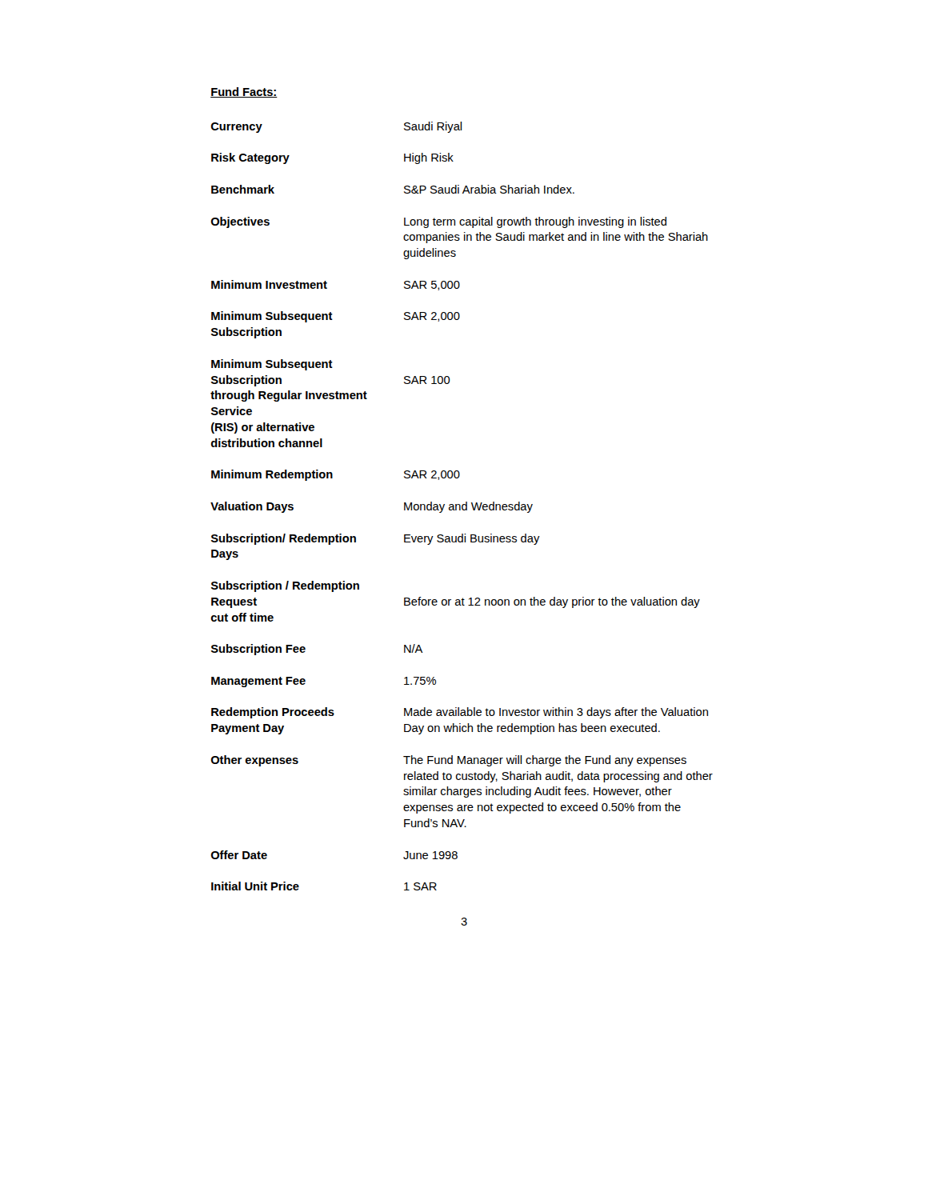Fund Facts:
| Currency | Saudi Riyal |
| Risk Category | High Risk |
| Benchmark | S&P Saudi Arabia Shariah Index. |
| Objectives | Long term capital growth through investing in listed companies in the Saudi market and in line with the Shariah guidelines |
| Minimum Investment | SAR 5,000 |
| Minimum Subsequent Subscription | SAR 2,000 |
| Minimum Subsequent Subscription through Regular Investment Service (RIS) or alternative distribution channel | SAR 100 |
| Minimum Redemption | SAR 2,000 |
| Valuation Days | Monday and Wednesday |
| Subscription/ Redemption Days | Every Saudi Business day |
| Subscription / Redemption Request cut off time | Before or at 12 noon on the day prior to the valuation day |
| Subscription Fee | N/A |
| Management Fee | 1.75% |
| Redemption Proceeds Payment Day | Made available to Investor within 3 days after the Valuation Day on which the redemption has been executed. |
| Other expenses | The Fund Manager will charge the Fund any expenses related to custody, Shariah audit, data processing and other similar charges including Audit fees. However, other expenses are not expected to exceed 0.50% from the Fund’s NAV. |
| Offer Date | June 1998 |
| Initial Unit Price | 1 SAR |
3